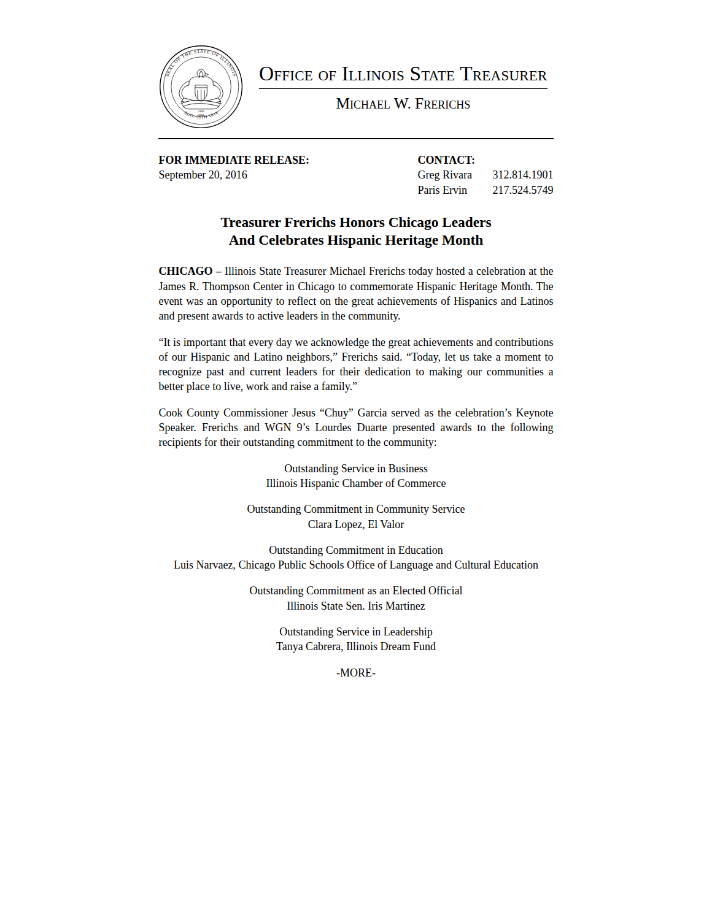SEAL OF THE STATE OF ILLINOIS AUG. 26TH 1818 1868 1818
Office of Illinois State Treasurer
Michael W. Frerichs
FOR IMMEDIATE RELEASE:
September 20, 2016
CONTACT:
Greg Rivara 312.814.1901 Paris Ervin 217.524.5749
Treasurer Frerichs Honors Chicago Leaders
And Celebrates Hispanic Heritage Month
CHICAGO – Illinois State Treasurer Michael Frerichs today hosted a celebration at the James R. Thompson Center in Chicago to commemorate Hispanic Heritage Month. The event was an opportunity to reflect on the great achievements of Hispanics and Latinos and present awards to active leaders in the community.
“It is important that every day we acknowledge the great achievements and contributions of our Hispanic and Latino neighbors,” Frerichs said. “Today, let us take a moment to recognize past and current leaders for their dedication to making our communities a better place to live, work and raise a family.”
Cook County Commissioner Jesus “Chuy” Garcia served as the celebration’s Keynote Speaker. Frerichs and WGN 9’s Lourdes Duarte presented awards to the following recipients for their outstanding commitment to the community:
Outstanding Service in Business Illinois Hispanic Chamber of Commerce
Outstanding Commitment in Community Service Clara Lopez, El Valor
Outstanding Commitment in Education Luis Narvaez, Chicago Public Schools Office of Language and Cultural Education
Outstanding Commitment as an Elected Official Illinois State Sen. Iris Martinez
Outstanding Service in Leadership Tanya Cabrera, Illinois Dream Fund
-MORE-